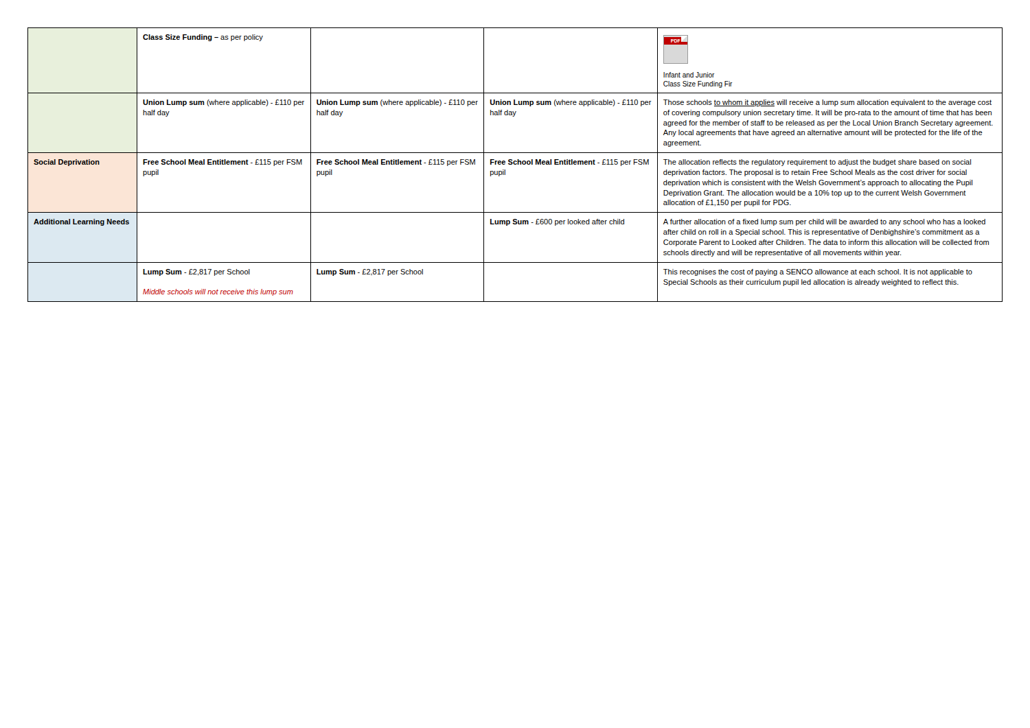| | Class Size Funding – as per policy | | | Infant and Junior Class Size Funding Fir |
| | Union Lump sum (where applicable) - £110 per half day | Union Lump sum (where applicable) - £110 per half day | Union Lump sum (where applicable) - £110 per half day | Those schools to whom it applies will receive a lump sum allocation equivalent to the average cost of covering compulsory union secretary time. It will be pro-rata to the amount of time that has been agreed for the member of staff to be released as per the Local Union Branch Secretary agreement. Any local agreements that have agreed an alternative amount will be protected for the life of the agreement. |
| Social Deprivation | Free School Meal Entitlement - £115 per FSM pupil | Free School Meal Entitlement - £115 per FSM pupil | Free School Meal Entitlement - £115 per FSM pupil | The allocation reflects the regulatory requirement to adjust the budget share based on social deprivation factors. The proposal is to retain Free School Meals as the cost driver for social deprivation which is consistent with the Welsh Government’s approach to allocating the Pupil Deprivation Grant. The allocation would be a 10% top up to the current Welsh Government allocation of £1,150 per pupil for PDG. |
| Additional Learning Needs | | | Lump Sum - £600 per looked after child | A further allocation of a fixed lump sum per child will be awarded to any school who has a looked after child on roll in a Special school. This is representative of Denbighshire’s commitment as a Corporate Parent to Looked after Children. The data to inform this allocation will be collected from schools directly and will be representative of all movements within year. |
| | Lump Sum - £2,817 per School Middle schools will not receive this lump sum | Lump Sum - £2,817 per School | | This recognises the cost of paying a SENCO allowance at each school. It is not applicable to Special Schools as their curriculum pupil led allocation is already weighted to reflect this. |